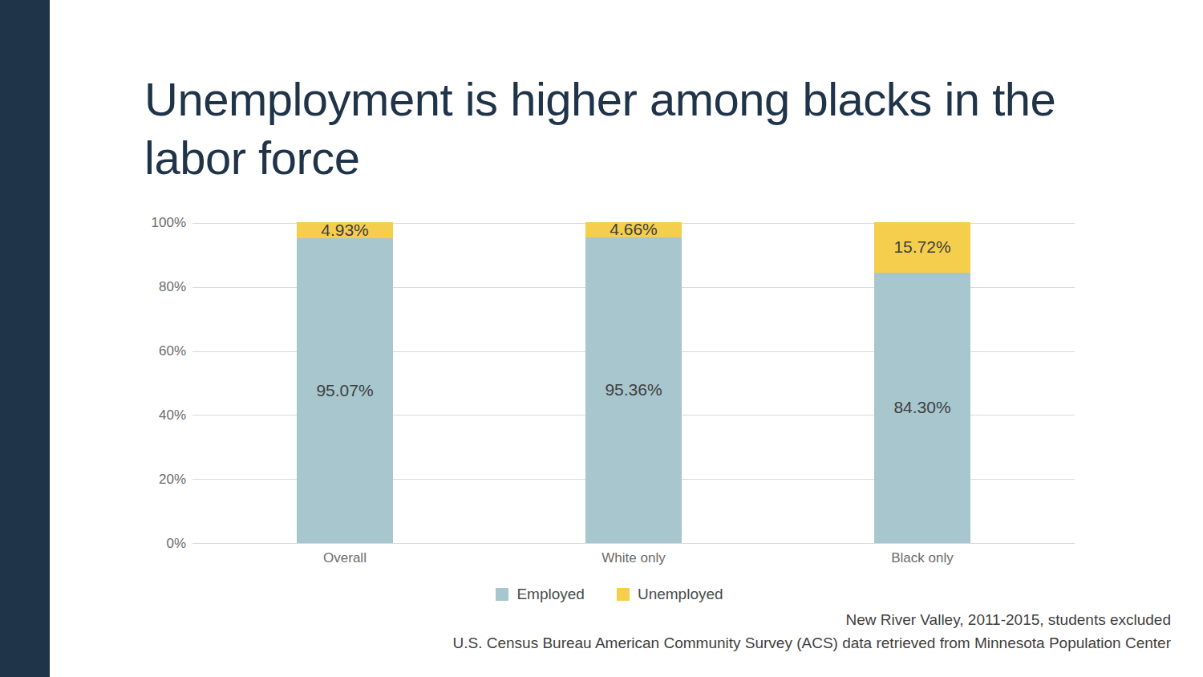Unemployment is higher among blacks in the labor force
100% 80% 60% 40% 20% 0%
95.07%
4.93%
Overall
95.36%
4.66%
White only
84.30%
15.72%
Black only
Employed
Unemployed
New River Valley, 2011-2015, students excluded
U.S. Census Bureau American Community Survey (ACS) data retrieved from Minnesota Population Center